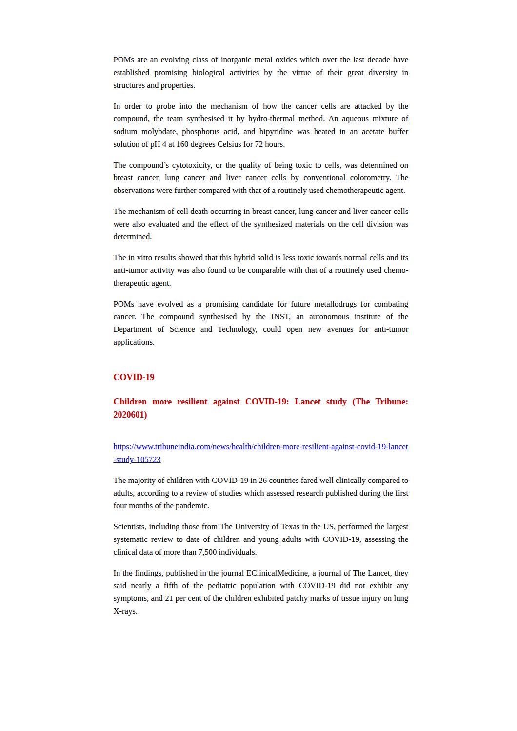POMs are an evolving class of inorganic metal oxides which over the last decade have established promising biological activities by the virtue of their great diversity in structures and properties.
In order to probe into the mechanism of how the cancer cells are attacked by the compound, the team synthesised it by hydro-thermal method. An aqueous mixture of sodium molybdate, phosphorus acid, and bipyridine was heated in an acetate buffer solution of pH 4 at 160 degrees Celsius for 72 hours.
The compound’s cytotoxicity, or the quality of being toxic to cells, was determined on breast cancer, lung cancer and liver cancer cells by conventional colorometry. The observations were further compared with that of a routinely used chemotherapeutic agent.
The mechanism of cell death occurring in breast cancer, lung cancer and liver cancer cells were also evaluated and the effect of the synthesized materials on the cell division was determined.
The in vitro results showed that this hybrid solid is less toxic towards normal cells and its anti-tumor activity was also found to be comparable with that of a routinely used chemo-therapeutic agent.
POMs have evolved as a promising candidate for future metallodrugs for combating cancer. The compound synthesised by the INST, an autonomous institute of the Department of Science and Technology, could open new avenues for anti-tumor applications.
COVID-19
Children more resilient against COVID-19: Lancet study (The Tribune: 2020601)
https://www.tribuneindia.com/news/health/children-more-resilient-against-covid-19-lancet-study-105723
The majority of children with COVID-19 in 26 countries fared well clinically compared to adults, according to a review of studies which assessed research published during the first four months of the pandemic.
Scientists, including those from The University of Texas in the US, performed the largest systematic review to date of children and young adults with COVID-19, assessing the clinical data of more than 7,500 individuals.
In the findings, published in the journal EClinicalMedicine, a journal of The Lancet, they said nearly a fifth of the pediatric population with COVID-19 did not exhibit any symptoms, and 21 per cent of the children exhibited patchy marks of tissue injury on lung X-rays.